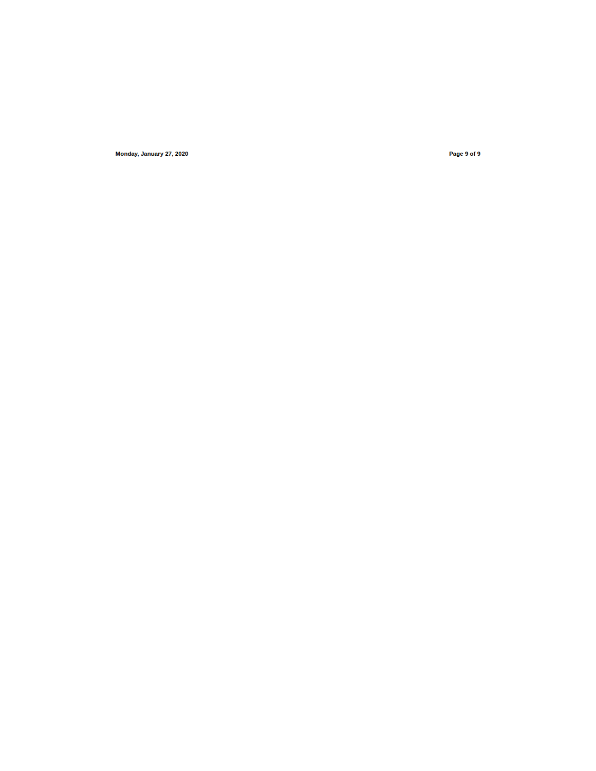Monday, January 27, 2020 Page 9 of 9